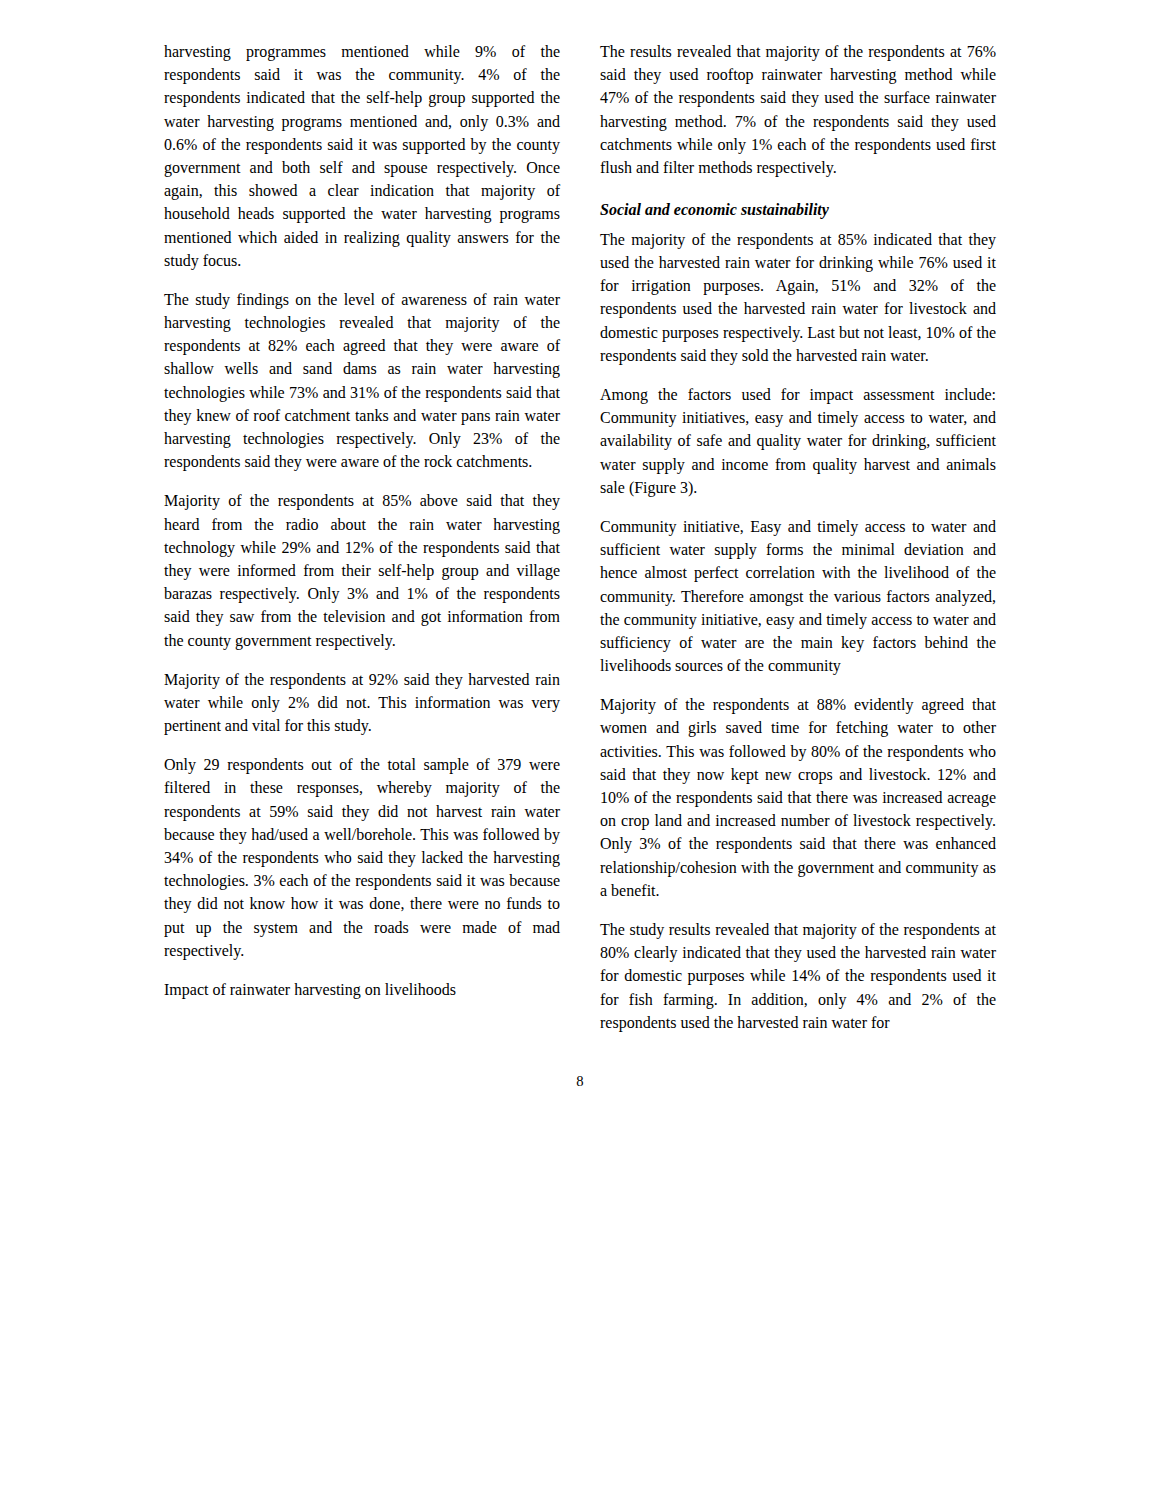harvesting programmes mentioned while 9% of the respondents said it was the community. 4% of the respondents indicated that the self-help group supported the water harvesting programs mentioned and, only 0.3% and 0.6% of the respondents said it was supported by the county government and both self and spouse respectively. Once again, this showed a clear indication that majority of household heads supported the water harvesting programs mentioned which aided in realizing quality answers for the study focus.
The study findings on the level of awareness of rain water harvesting technologies revealed that majority of the respondents at 82% each agreed that they were aware of shallow wells and sand dams as rain water harvesting technologies while 73% and 31% of the respondents said that they knew of roof catchment tanks and water pans rain water harvesting technologies respectively. Only 23% of the respondents said they were aware of the rock catchments.
Majority of the respondents at 85% above said that they heard from the radio about the rain water harvesting technology while 29% and 12% of the respondents said that they were informed from their self-help group and village barazas respectively. Only 3% and 1% of the respondents said they saw from the television and got information from the county government respectively.
Majority of the respondents at 92% said they harvested rain water while only 2% did not. This information was very pertinent and vital for this study.
Only 29 respondents out of the total sample of 379 were filtered in these responses, whereby majority of the respondents at 59% said they did not harvest rain water because they had/used a well/borehole. This was followed by 34% of the respondents who said they lacked the harvesting technologies. 3% each of the respondents said it was because they did not know how it was done, there were no funds to put up the system and the roads were made of mad respectively.
Impact of rainwater harvesting on livelihoods
The results revealed that majority of the respondents at 76% said they used rooftop rainwater harvesting method while 47% of the respondents said they used the surface rainwater harvesting method. 7% of the respondents said they used catchments while only 1% each of the respondents used first flush and filter methods respectively.
Social and economic sustainability
The majority of the respondents at 85% indicated that they used the harvested rain water for drinking while 76% used it for irrigation purposes. Again, 51% and 32% of the respondents used the harvested rain water for livestock and domestic purposes respectively. Last but not least, 10% of the respondents said they sold the harvested rain water.
Among the factors used for impact assessment include: Community initiatives, easy and timely access to water, and availability of safe and quality water for drinking, sufficient water supply and income from quality harvest and animals sale (Figure 3).
Community initiative, Easy and timely access to water and sufficient water supply forms the minimal deviation and hence almost perfect correlation with the livelihood of the community. Therefore amongst the various factors analyzed, the community initiative, easy and timely access to water and sufficiency of water are the main key factors behind the livelihoods sources of the community
Majority of the respondents at 88% evidently agreed that women and girls saved time for fetching water to other activities. This was followed by 80% of the respondents who said that they now kept new crops and livestock. 12% and 10% of the respondents said that there was increased acreage on crop land and increased number of livestock respectively. Only 3% of the respondents said that there was enhanced relationship/cohesion with the government and community as a benefit.
The study results revealed that majority of the respondents at 80% clearly indicated that they used the harvested rain water for domestic purposes while 14% of the respondents used it for fish farming. In addition, only 4% and 2% of the respondents used the harvested rain water for
8